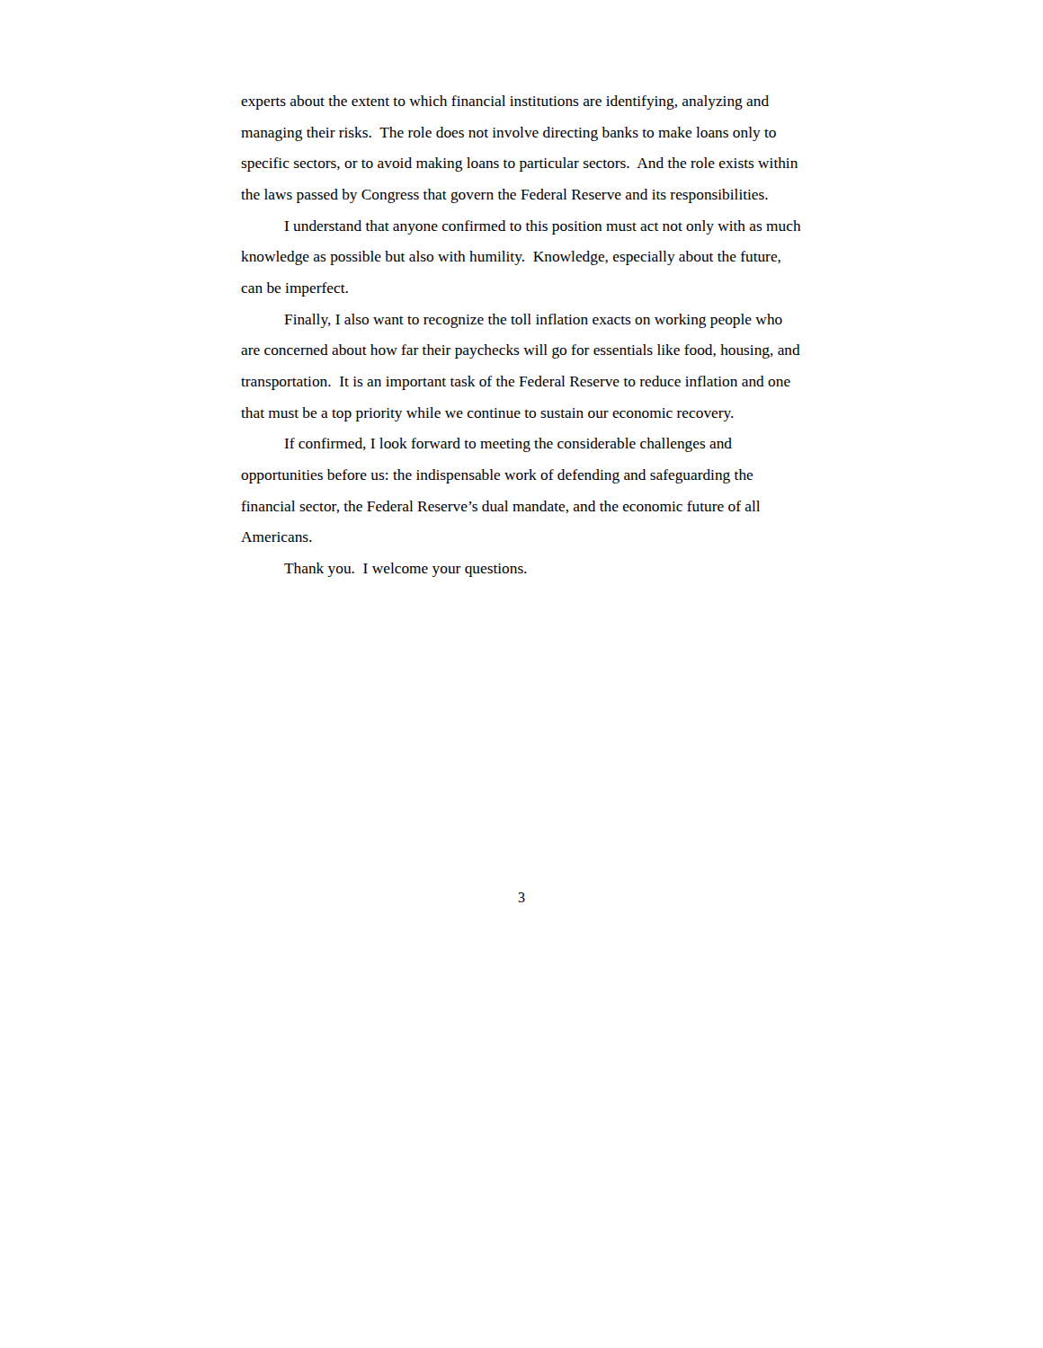experts about the extent to which financial institutions are identifying, analyzing and managing their risks. The role does not involve directing banks to make loans only to specific sectors, or to avoid making loans to particular sectors. And the role exists within the laws passed by Congress that govern the Federal Reserve and its responsibilities.
I understand that anyone confirmed to this position must act not only with as much knowledge as possible but also with humility. Knowledge, especially about the future, can be imperfect.
Finally, I also want to recognize the toll inflation exacts on working people who are concerned about how far their paychecks will go for essentials like food, housing, and transportation. It is an important task of the Federal Reserve to reduce inflation and one that must be a top priority while we continue to sustain our economic recovery.
If confirmed, I look forward to meeting the considerable challenges and opportunities before us: the indispensable work of defending and safeguarding the financial sector, the Federal Reserve’s dual mandate, and the economic future of all Americans.
Thank you. I welcome your questions.
3